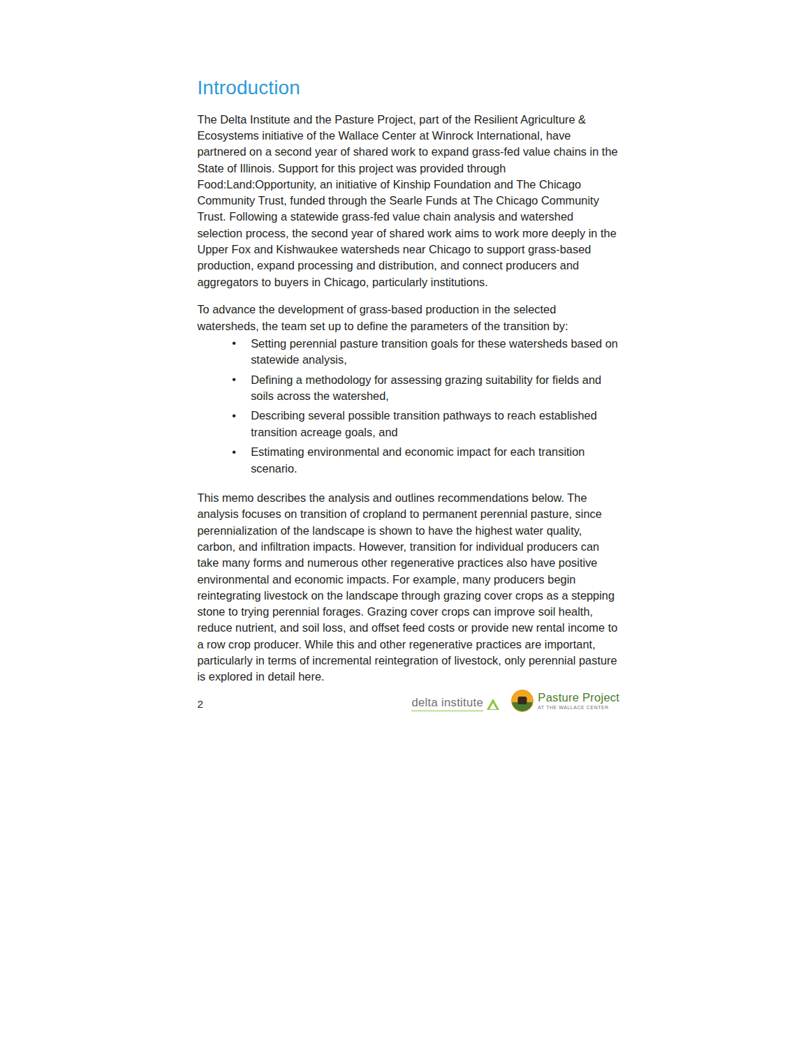Introduction
The Delta Institute and the Pasture Project, part of the Resilient Agriculture & Ecosystems initiative of the Wallace Center at Winrock International, have partnered on a second year of shared work to expand grass-fed value chains in the State of Illinois. Support for this project was provided through Food:Land:Opportunity, an initiative of Kinship Foundation and The Chicago Community Trust, funded through the Searle Funds at The Chicago Community Trust. Following a statewide grass-fed value chain analysis and watershed selection process, the second year of shared work aims to work more deeply in the Upper Fox and Kishwaukee watersheds near Chicago to support grass-based production, expand processing and distribution, and connect producers and aggregators to buyers in Chicago, particularly institutions.
To advance the development of grass-based production in the selected watersheds, the team set up to define the parameters of the transition by:
Setting perennial pasture transition goals for these watersheds based on statewide analysis,
Defining a methodology for assessing grazing suitability for fields and soils across the watershed,
Describing several possible transition pathways to reach established transition acreage goals, and
Estimating environmental and economic impact for each transition scenario.
This memo describes the analysis and outlines recommendations below. The analysis focuses on transition of cropland to permanent perennial pasture, since perennialization of the landscape is shown to have the highest water quality, carbon, and infiltration impacts. However, transition for individual producers can take many forms and numerous other regenerative practices also have positive environmental and economic impacts. For example, many producers begin reintegrating livestock on the landscape through grazing cover crops as a stepping stone to trying perennial forages. Grazing cover crops can improve soil health, reduce nutrient, and soil loss, and offset feed costs or provide new rental income to a row crop producer. While this and other regenerative practices are important, particularly in terms of incremental reintegration of livestock, only perennial pasture is explored in detail here.
2
delta institute
Pasture Project
at the Wallace Center